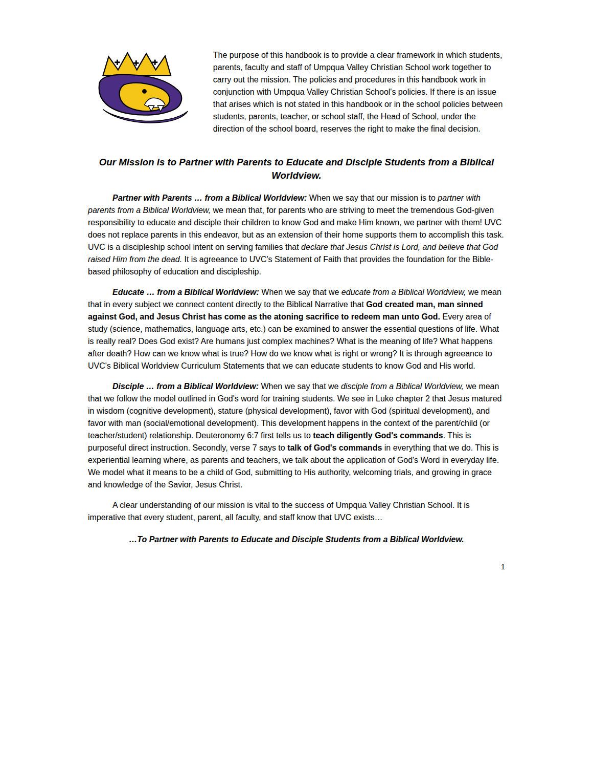The purpose of this handbook is to provide a clear framework in which students, parents, faculty and staff of Umpqua Valley Christian School work together to carry out the mission. The policies and procedures in this handbook work in conjunction with Umpqua Valley Christian School's policies. If there is an issue that arises which is not stated in this handbook or in the school policies between students, parents, teacher, or school staff, the Head of School, under the direction of the school board, reserves the right to make the final decision.
Our Mission is to Partner with Parents to Educate and Disciple Students from a Biblical Worldview.
Partner with Parents … from a Biblical Worldview: When we say that our mission is to partner with parents from a Biblical Worldview, we mean that, for parents who are striving to meet the tremendous God-given responsibility to educate and disciple their children to know God and make Him known, we partner with them! UVC does not replace parents in this endeavor, but as an extension of their home supports them to accomplish this task. UVC is a discipleship school intent on serving families that declare that Jesus Christ is Lord, and believe that God raised Him from the dead. It is agreeance to UVC's Statement of Faith that provides the foundation for the Bible-based philosophy of education and discipleship.
Educate … from a Biblical Worldview: When we say that we educate from a Biblical Worldview, we mean that in every subject we connect content directly to the Biblical Narrative that God created man, man sinned against God, and Jesus Christ has come as the atoning sacrifice to redeem man unto God. Every area of study (science, mathematics, language arts, etc.) can be examined to answer the essential questions of life. What is really real? Does God exist? Are humans just complex machines? What is the meaning of life? What happens after death? How can we know what is true? How do we know what is right or wrong? It is through agreeance to UVC's Biblical Worldview Curriculum Statements that we can educate students to know God and His world.
Disciple … from a Biblical Worldview: When we say that we disciple from a Biblical Worldview, we mean that we follow the model outlined in God's word for training students. We see in Luke chapter 2 that Jesus matured in wisdom (cognitive development), stature (physical development), favor with God (spiritual development), and favor with man (social/emotional development). This development happens in the context of the parent/child (or teacher/student) relationship. Deuteronomy 6:7 first tells us to teach diligently God's commands. This is purposeful direct instruction. Secondly, verse 7 says to talk of God's commands in everything that we do. This is experiential learning where, as parents and teachers, we talk about the application of God's Word in everyday life. We model what it means to be a child of God, submitting to His authority, welcoming trials, and growing in grace and knowledge of the Savior, Jesus Christ.
A clear understanding of our mission is vital to the success of Umpqua Valley Christian School. It is imperative that every student, parent, all faculty, and staff know that UVC exists…
…To Partner with Parents to Educate and Disciple Students from a Biblical Worldview.
1